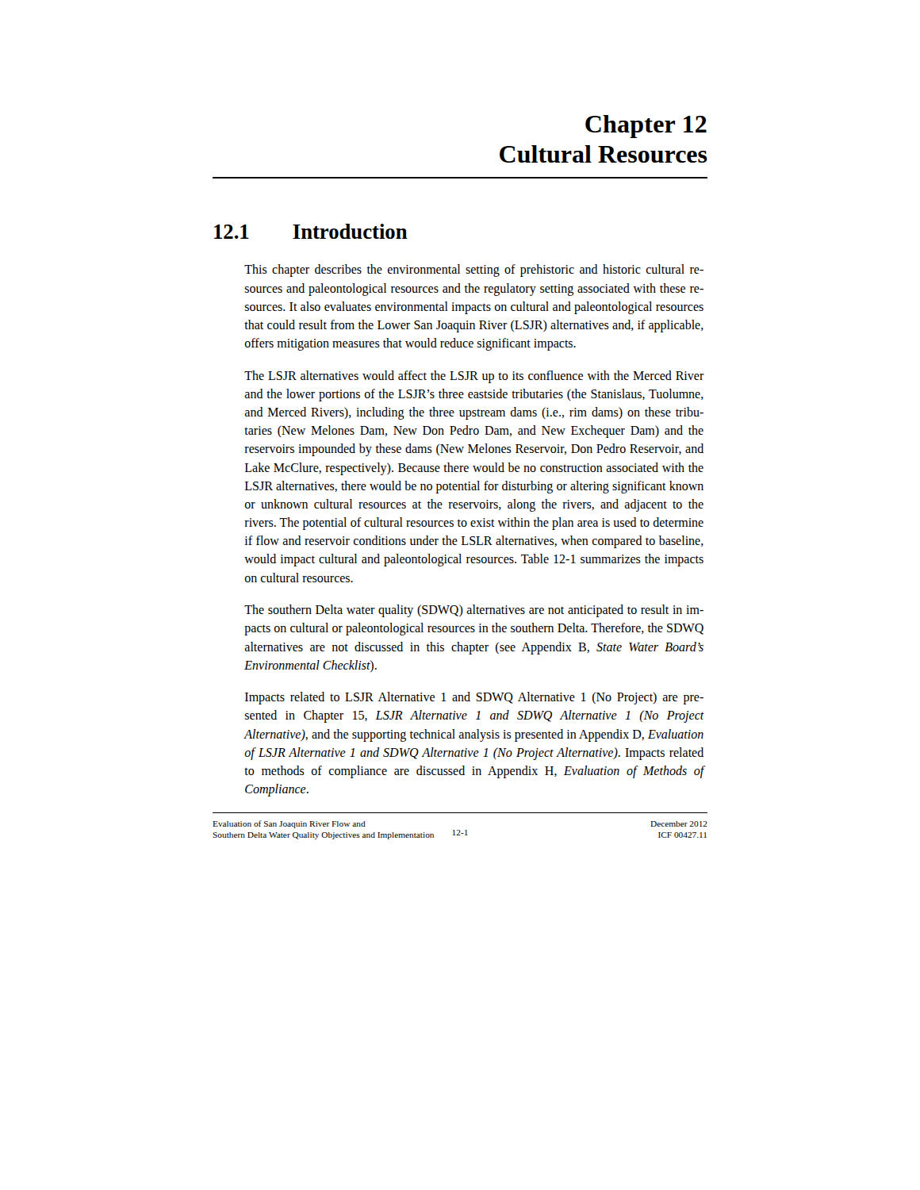Chapter 12
Cultural Resources
12.1 Introduction
This chapter describes the environmental setting of prehistoric and historic cultural resources and paleontological resources and the regulatory setting associated with these resources. It also evaluates environmental impacts on cultural and paleontological resources that could result from the Lower San Joaquin River (LSJR) alternatives and, if applicable, offers mitigation measures that would reduce significant impacts.
The LSJR alternatives would affect the LSJR up to its confluence with the Merced River and the lower portions of the LSJR’s three eastside tributaries (the Stanislaus, Tuolumne, and Merced Rivers), including the three upstream dams (i.e., rim dams) on these tributaries (New Melones Dam, New Don Pedro Dam, and New Exchequer Dam) and the reservoirs impounded by these dams (New Melones Reservoir, Don Pedro Reservoir, and Lake McClure, respectively). Because there would be no construction associated with the LSJR alternatives, there would be no potential for disturbing or altering significant known or unknown cultural resources at the reservoirs, along the rivers, and adjacent to the rivers. The potential of cultural resources to exist within the plan area is used to determine if flow and reservoir conditions under the LSLR alternatives, when compared to baseline, would impact cultural and paleontological resources. Table 12-1 summarizes the impacts on cultural resources.
The southern Delta water quality (SDWQ) alternatives are not anticipated to result in impacts on cultural or paleontological resources in the southern Delta. Therefore, the SDWQ alternatives are not discussed in this chapter (see Appendix B, State Water Board’s Environmental Checklist).
Impacts related to LSJR Alternative 1 and SDWQ Alternative 1 (No Project) are presented in Chapter 15, LSJR Alternative 1 and SDWQ Alternative 1 (No Project Alternative), and the supporting technical analysis is presented in Appendix D, Evaluation of LSJR Alternative 1 and SDWQ Alternative 1 (No Project Alternative). Impacts related to methods of compliance are discussed in Appendix H, Evaluation of Methods of Compliance.
Evaluation of San Joaquin River Flow and
Southern Delta Water Quality Objectives and Implementation
12-1
December 2012
ICF 00427.11